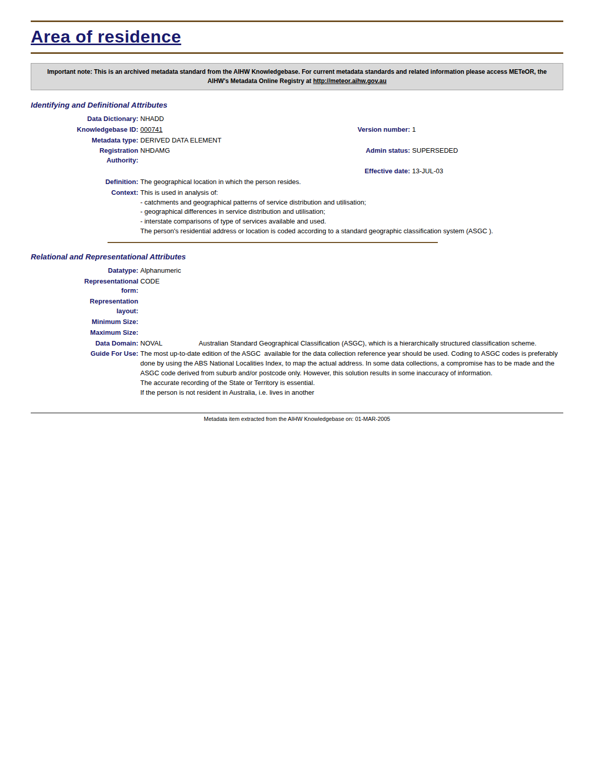Area of residence
Important note: This is an archived metadata standard from the AIHW Knowledgebase. For current metadata standards and related information please access METeOR, the AIHW's Metadata Online Registry at http://meteor.aihw.gov.au
Identifying and Definitional Attributes
| Data Dictionary: | NHADD |
| Knowledgebase ID: | 000741 | Version number: | 1 |
| Metadata type: | DERIVED DATA ELEMENT |
| Registration Authority: | NHDAMG | Admin status: | SUPERSEDED |
| | | Effective date: | 13-JUL-03 |
| Definition: | The geographical location in which the person resides. |
| Context: | This is used in analysis of: - catchments and geographical patterns of service distribution and utilisation; - geographical differences in service distribution and utilisation; - interstate comparisons of type of services available and used. The person's residential address or location is coded according to a standard geographic classification system (ASGC ). |
Relational and Representational Attributes
| Datatype: | Alphanumeric |
| Representational form: | CODE |
| Representation layout: | |
| Minimum Size: | |
| Maximum Size: | |
| Data Domain: | NOVAL | Australian Standard Geographical Classification (ASGC), which is a hierarchically structured classification scheme. |
| Guide For Use: | The most up-to-date edition of the ASGC available for the data collection reference year should be used. Coding to ASGC codes is preferably done by using the ABS National Localities Index, to map the actual address. In some data collections, a compromise has to be made and the ASGC code derived from suburb and/or postcode only. However, this solution results in some inaccuracy of information. The accurate recording of the State or Territory is essential. If the person is not resident in Australia, i.e. lives in another |
Metadata item extracted from the AIHW Knowledgebase on: 01-MAR-2005